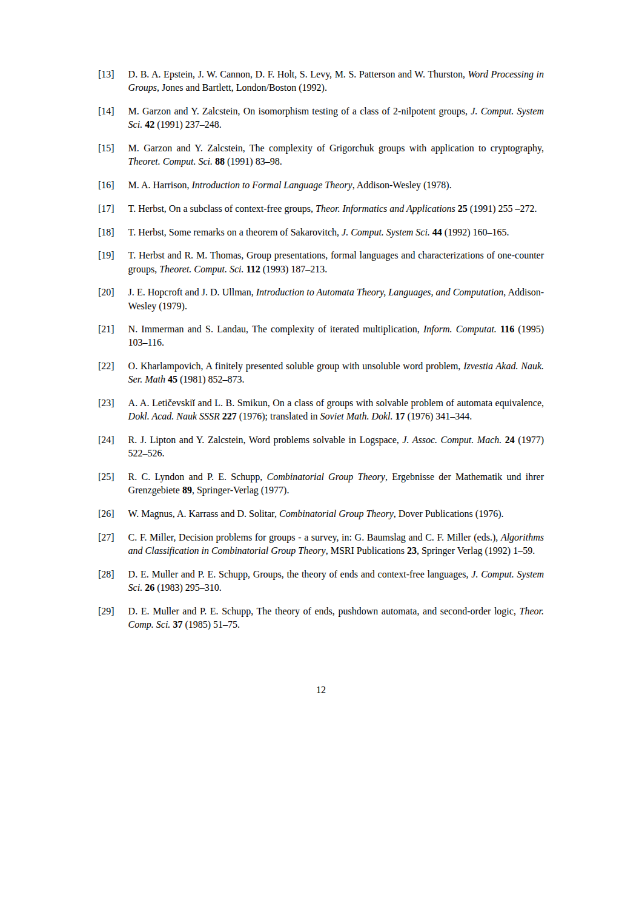[13] D. B. A. Epstein, J. W. Cannon, D. F. Holt, S. Levy, M. S. Patterson and W. Thurston, Word Processing in Groups, Jones and Bartlett, London/Boston (1992).
[14] M. Garzon and Y. Zalcstein, On isomorphism testing of a class of 2-nilpotent groups, J. Comput. System Sci. 42 (1991) 237–248.
[15] M. Garzon and Y. Zalcstein, The complexity of Grigorchuk groups with application to cryptography, Theoret. Comput. Sci. 88 (1991) 83–98.
[16] M. A. Harrison, Introduction to Formal Language Theory, Addison-Wesley (1978).
[17] T. Herbst, On a subclass of context-free groups, Theor. Informatics and Applications 25 (1991) 255 –272.
[18] T. Herbst, Some remarks on a theorem of Sakarovitch, J. Comput. System Sci. 44 (1992) 160–165.
[19] T. Herbst and R. M. Thomas, Group presentations, formal languages and characterizations of one-counter groups, Theoret. Comput. Sci. 112 (1993) 187–213.
[20] J. E. Hopcroft and J. D. Ullman, Introduction to Automata Theory, Languages, and Computation, Addison-Wesley (1979).
[21] N. Immerman and S. Landau, The complexity of iterated multiplication, Inform. Computat. 116 (1995) 103–116.
[22] O. Kharlampovich, A finitely presented soluble group with unsoluble word problem, Izvestia Akad. Nauk. Ser. Math 45 (1981) 852–873.
[23] A. A. Letičevskiĭ and L. B. Smikun, On a class of groups with solvable problem of automata equivalence, Dokl. Acad. Nauk SSSR 227 (1976); translated in Soviet Math. Dokl. 17 (1976) 341–344.
[24] R. J. Lipton and Y. Zalcstein, Word problems solvable in Logspace, J. Assoc. Comput. Mach. 24 (1977) 522–526.
[25] R. C. Lyndon and P. E. Schupp, Combinatorial Group Theory, Ergebnisse der Mathematik und ihrer Grenzgebiete 89, Springer-Verlag (1977).
[26] W. Magnus, A. Karrass and D. Solitar, Combinatorial Group Theory, Dover Publications (1976).
[27] C. F. Miller, Decision problems for groups - a survey, in: G. Baumslag and C. F. Miller (eds.), Algorithms and Classification in Combinatorial Group Theory, MSRI Publications 23, Springer Verlag (1992) 1–59.
[28] D. E. Muller and P. E. Schupp, Groups, the theory of ends and context-free languages, J. Comput. System Sci. 26 (1983) 295–310.
[29] D. E. Muller and P. E. Schupp, The theory of ends, pushdown automata, and second-order logic, Theor. Comp. Sci. 37 (1985) 51–75.
12